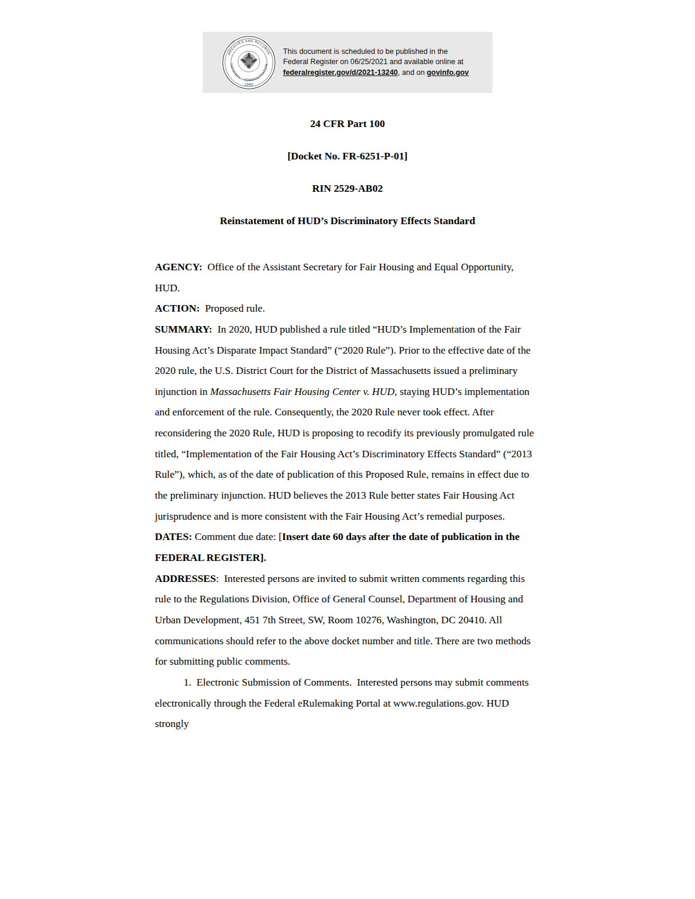ARCHIVES AND RECORDS NATIONAL · ADMINISTRATION 1985
This document is scheduled to be published in the
Federal Register on 06/25/2021 and available online at
federalregister.gov/d/2021-13240, and on govinfo.gov
24 CFR Part 100
[Docket No. FR-6251-P-01]
RIN 2529-AB02
Reinstatement of HUD’s Discriminatory Effects Standard
AGENCY: Office of the Assistant Secretary for Fair Housing and Equal Opportunity, HUD.
ACTION: Proposed rule.
SUMMARY: In 2020, HUD published a rule titled “HUD’s Implementation of the Fair Housing Act’s Disparate Impact Standard” (“2020 Rule”). Prior to the effective date of the 2020 rule, the U.S. District Court for the District of Massachusetts issued a preliminary injunction in Massachusetts Fair Housing Center v. HUD, staying HUD’s implementation and enforcement of the rule. Consequently, the 2020 Rule never took effect. After reconsidering the 2020 Rule, HUD is proposing to recodify its previously promulgated rule titled, “Implementation of the Fair Housing Act’s Discriminatory Effects Standard” (“2013 Rule”), which, as of the date of publication of this Proposed Rule, remains in effect due to the preliminary injunction. HUD believes the 2013 Rule better states Fair Housing Act jurisprudence and is more consistent with the Fair Housing Act’s remedial purposes.
DATES: Comment due date: [Insert date 60 days after the date of publication in the FEDERAL REGISTER].
ADDRESSES: Interested persons are invited to submit written comments regarding this rule to the Regulations Division, Office of General Counsel, Department of Housing and Urban Development, 451 7th Street, SW, Room 10276, Washington, DC 20410. All communications should refer to the above docket number and title. There are two methods for submitting public comments.
1. Electronic Submission of Comments. Interested persons may submit comments electronically through the Federal eRulemaking Portal at www.regulations.gov. HUD strongly